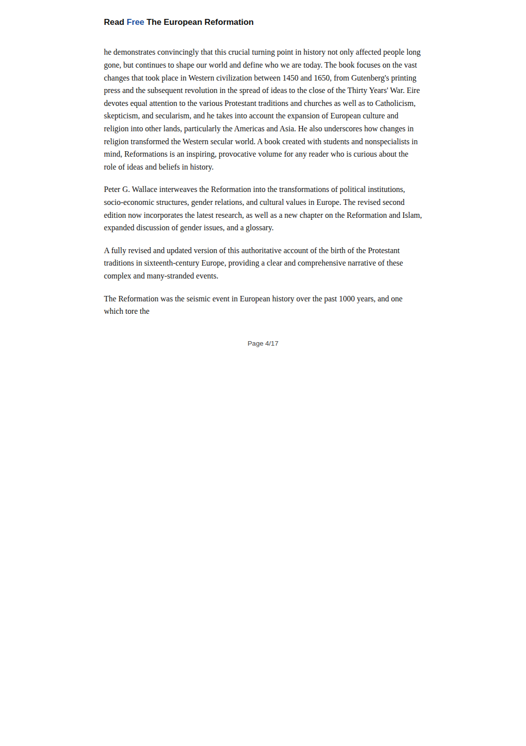Read Free The European Reformation
he demonstrates convincingly that this crucial turning point in history not only affected people long gone, but continues to shape our world and define who we are today. The book focuses on the vast changes that took place in Western civilization between 1450 and 1650, from Gutenberg's printing press and the subsequent revolution in the spread of ideas to the close of the Thirty Years' War. Eire devotes equal attention to the various Protestant traditions and churches as well as to Catholicism, skepticism, and secularism, and he takes into account the expansion of European culture and religion into other lands, particularly the Americas and Asia. He also underscores how changes in religion transformed the Western secular world. A book created with students and nonspecialists in mind, Reformations is an inspiring, provocative volume for any reader who is curious about the role of ideas and beliefs in history.
Peter G. Wallace interweaves the Reformation into the transformations of political institutions, socio-economic structures, gender relations, and cultural values in Europe. The revised second edition now incorporates the latest research, as well as a new chapter on the Reformation and Islam, expanded discussion of gender issues, and a glossary.
A fully revised and updated version of this authoritative account of the birth of the Protestant traditions in sixteenth-century Europe, providing a clear and comprehensive narrative of these complex and many-stranded events.
The Reformation was the seismic event in European history over the past 1000 years, and one which tore the
Page 4/17